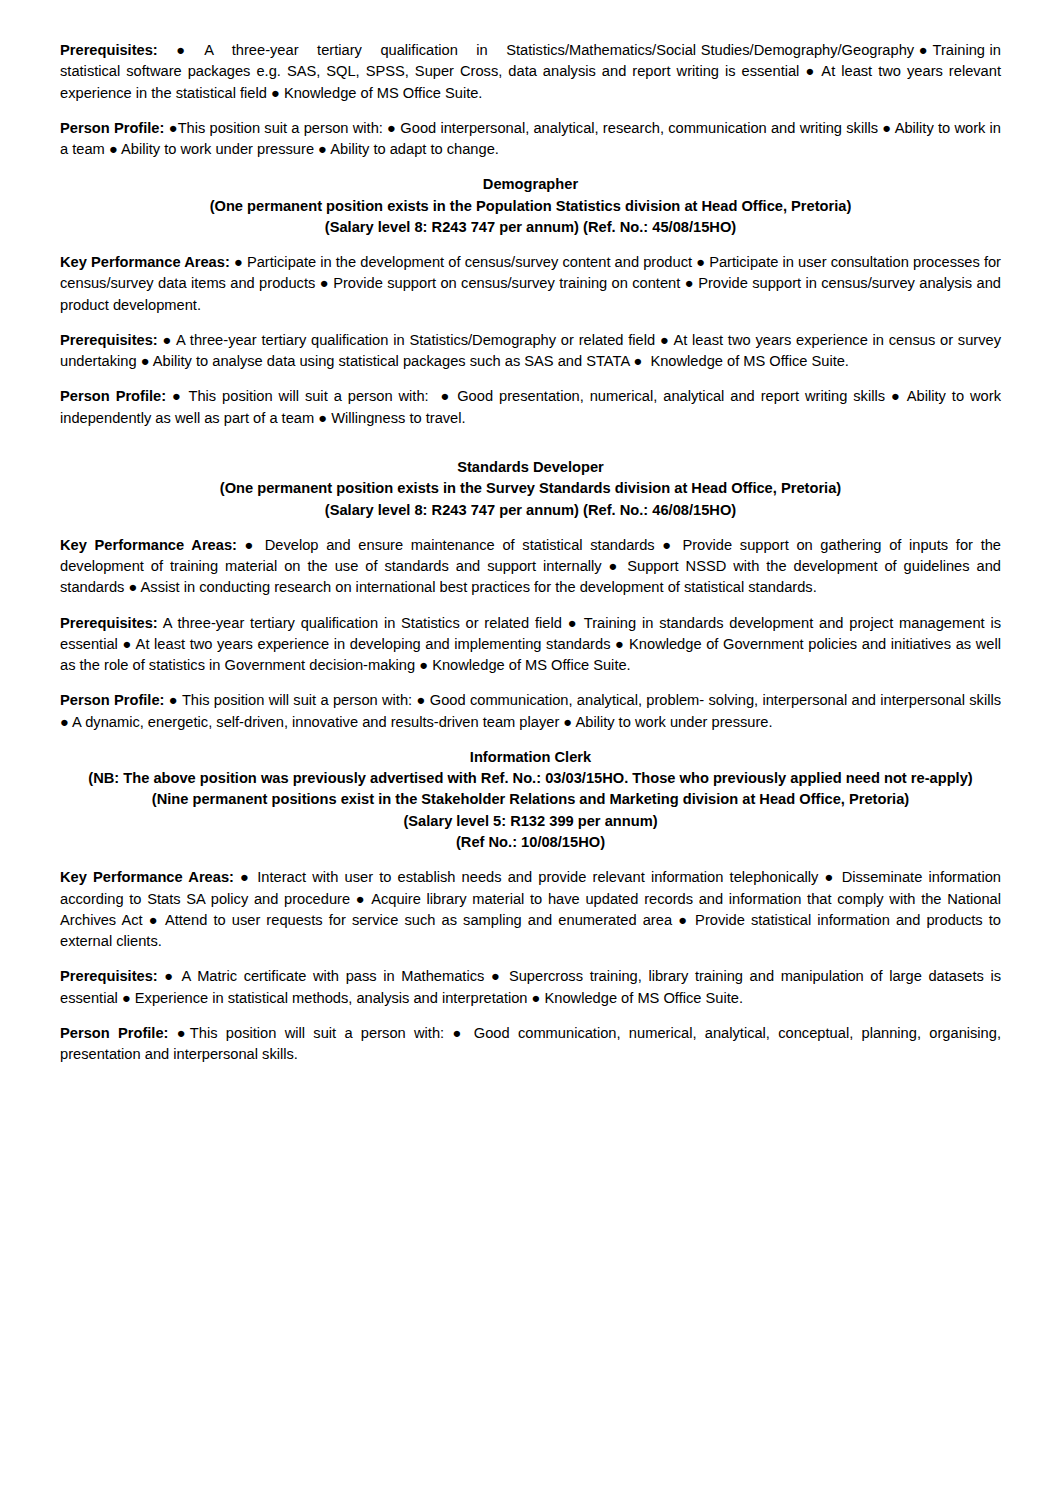Prerequisites: ● A three-year tertiary qualification in Statistics/Mathematics/Social Studies/Demography/Geography ● Training in statistical software packages e.g. SAS, SQL, SPSS, Super Cross, data analysis and report writing is essential ● At least two years relevant experience in the statistical field ● Knowledge of MS Office Suite.
Person Profile: ●This position suit a person with: ● Good interpersonal, analytical, research, communication and writing skills ● Ability to work in a team ● Ability to work under pressure ● Ability to adapt to change.
Demographer
(One permanent position exists in the Population Statistics division at Head Office, Pretoria)
(Salary level 8: R243 747 per annum) (Ref. No.: 45/08/15HO)
Key Performance Areas: ● Participate in the development of census/survey content and product ● Participate in user consultation processes for census/survey data items and products ● Provide support on census/survey training on content ● Provide support in census/survey analysis and product development.
Prerequisites: ● A three-year tertiary qualification in Statistics/Demography or related field ● At least two years experience in census or survey undertaking ● Ability to analyse data using statistical packages such as SAS and STATA ● Knowledge of MS Office Suite.
Person Profile: ● This position will suit a person with: ● Good presentation, numerical, analytical and report writing skills ● Ability to work independently as well as part of a team ● Willingness to travel.
Standards Developer
(One permanent position exists in the Survey Standards division at Head Office, Pretoria)
(Salary level 8: R243 747 per annum) (Ref. No.: 46/08/15HO)
Key Performance Areas: ● Develop and ensure maintenance of statistical standards ● Provide support on gathering of inputs for the development of training material on the use of standards and support internally ● Support NSSD with the development of guidelines and standards ● Assist in conducting research on international best practices for the development of statistical standards.
Prerequisites: A three-year tertiary qualification in Statistics or related field ● Training in standards development and project management is essential ● At least two years experience in developing and implementing standards ● Knowledge of Government policies and initiatives as well as the role of statistics in Government decision-making ● Knowledge of MS Office Suite.
Person Profile: ● This position will suit a person with: ● Good communication, analytical, problem- solving, interpersonal and interpersonal skills ● A dynamic, energetic, self-driven, innovative and results-driven team player ● Ability to work under pressure.
Information Clerk
(NB: The above position was previously advertised with Ref. No.: 03/03/15HO. Those who previously applied need not re-apply)
(Nine permanent positions exist in the Stakeholder Relations and Marketing division at Head Office, Pretoria)
(Salary level 5: R132 399 per annum)
(Ref No.: 10/08/15HO)
Key Performance Areas: ● Interact with user to establish needs and provide relevant information telephonically ● Disseminate information according to Stats SA policy and procedure ● Acquire library material to have updated records and information that comply with the National Archives Act ● Attend to user requests for service such as sampling and enumerated area ● Provide statistical information and products to external clients.
Prerequisites: ● A Matric certificate with pass in Mathematics ● Supercross training, library training and manipulation of large datasets is essential ● Experience in statistical methods, analysis and interpretation ● Knowledge of MS Office Suite.
Person Profile: ●This position will suit a person with: ● Good communication, numerical, analytical, conceptual, planning, organising, presentation and interpersonal skills.